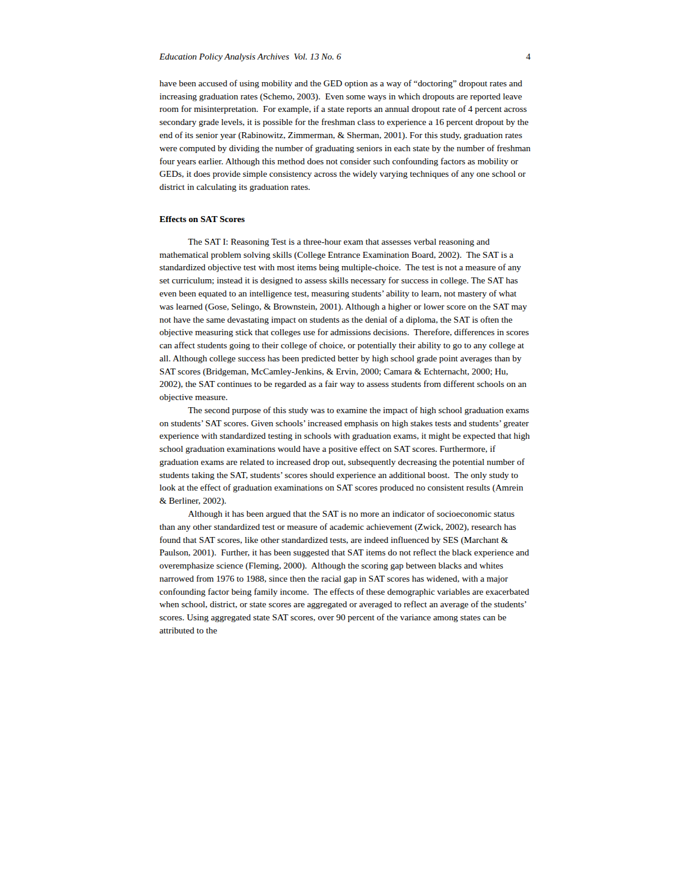Education Policy Analysis Archives Vol. 13 No. 6 4
have been accused of using mobility and the GED option as a way of “doctoring” dropout rates and increasing graduation rates (Schemo, 2003). Even some ways in which dropouts are reported leave room for misinterpretation. For example, if a state reports an annual dropout rate of 4 percent across secondary grade levels, it is possible for the freshman class to experience a 16 percent dropout by the end of its senior year (Rabinowitz, Zimmerman, & Sherman, 2001). For this study, graduation rates were computed by dividing the number of graduating seniors in each state by the number of freshman four years earlier. Although this method does not consider such confounding factors as mobility or GEDs, it does provide simple consistency across the widely varying techniques of any one school or district in calculating its graduation rates.
Effects on SAT Scores
The SAT I: Reasoning Test is a three-hour exam that assesses verbal reasoning and mathematical problem solving skills (College Entrance Examination Board, 2002). The SAT is a standardized objective test with most items being multiple-choice. The test is not a measure of any set curriculum; instead it is designed to assess skills necessary for success in college. The SAT has even been equated to an intelligence test, measuring students’ ability to learn, not mastery of what was learned (Gose, Selingo, & Brownstein, 2001). Although a higher or lower score on the SAT may not have the same devastating impact on students as the denial of a diploma, the SAT is often the objective measuring stick that colleges use for admissions decisions. Therefore, differences in scores can affect students going to their college of choice, or potentially their ability to go to any college at all. Although college success has been predicted better by high school grade point averages than by SAT scores (Bridgeman, McCamley-Jenkins, & Ervin, 2000; Camara & Echternacht, 2000; Hu, 2002), the SAT continues to be regarded as a fair way to assess students from different schools on an objective measure.
The second purpose of this study was to examine the impact of high school graduation exams on students’ SAT scores. Given schools’ increased emphasis on high stakes tests and students’ greater experience with standardized testing in schools with graduation exams, it might be expected that high school graduation examinations would have a positive effect on SAT scores. Furthermore, if graduation exams are related to increased drop out, subsequently decreasing the potential number of students taking the SAT, students’ scores should experience an additional boost. The only study to look at the effect of graduation examinations on SAT scores produced no consistent results (Amrein & Berliner, 2002).
Although it has been argued that the SAT is no more an indicator of socioeconomic status than any other standardized test or measure of academic achievement (Zwick, 2002), research has found that SAT scores, like other standardized tests, are indeed influenced by SES (Marchant & Paulson, 2001). Further, it has been suggested that SAT items do not reflect the black experience and overemphasize science (Fleming, 2000). Although the scoring gap between blacks and whites narrowed from 1976 to 1988, since then the racial gap in SAT scores has widened, with a major confounding factor being family income. The effects of these demographic variables are exacerbated when school, district, or state scores are aggregated or averaged to reflect an average of the students’ scores. Using aggregated state SAT scores, over 90 percent of the variance among states can be attributed to the